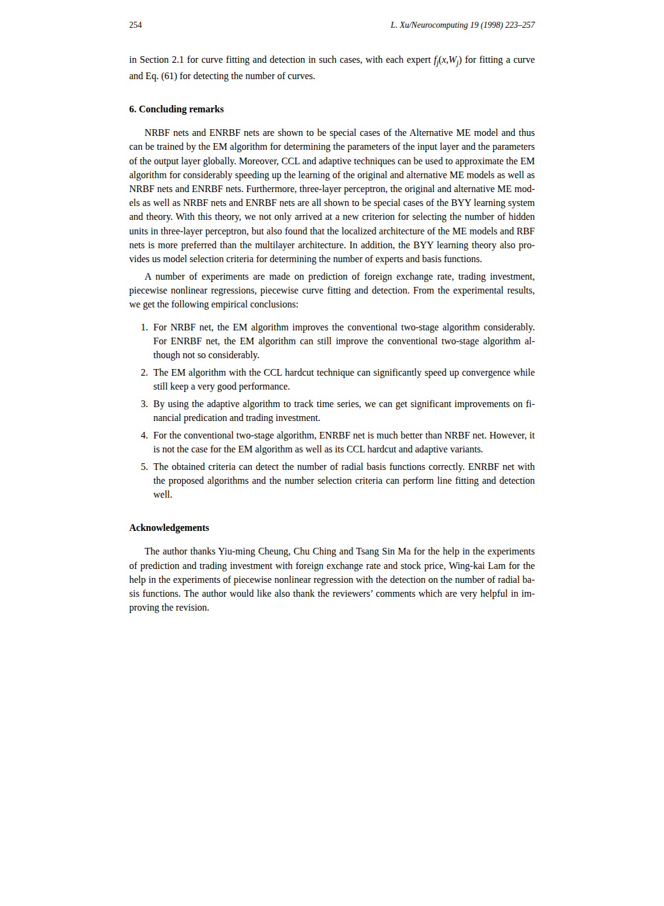254 L. Xu/Neurocomputing 19 (1998) 223–257
in Section 2.1 for curve fitting and detection in such cases, with each expert fj(x,Wj) for fitting a curve and Eq. (61) for detecting the number of curves.
6. Concluding remarks
NRBF nets and ENRBF nets are shown to be special cases of the Alternative ME model and thus can be trained by the EM algorithm for determining the parameters of the input layer and the parameters of the output layer globally. Moreover, CCL and adaptive techniques can be used to approximate the EM algorithm for considerably speeding up the learning of the original and alternative ME models as well as NRBF nets and ENRBF nets. Furthermore, three-layer perceptron, the original and alternative ME models as well as NRBF nets and ENRBF nets are all shown to be special cases of the BYY learning system and theory. With this theory, we not only arrived at a new criterion for selecting the number of hidden units in three-layer perceptron, but also found that the localized architecture of the ME models and RBF nets is more preferred than the multilayer architecture. In addition, the BYY learning theory also provides us model selection criteria for determining the number of experts and basis functions.
A number of experiments are made on prediction of foreign exchange rate, trading investment, piecewise nonlinear regressions, piecewise curve fitting and detection. From the experimental results, we get the following empirical conclusions:
For NRBF net, the EM algorithm improves the conventional two-stage algorithm considerably. For ENRBF net, the EM algorithm can still improve the conventional two-stage algorithm although not so considerably.
The EM algorithm with the CCL hardcut technique can significantly speed up convergence while still keep a very good performance.
By using the adaptive algorithm to track time series, we can get significant improvements on financial predication and trading investment.
For the conventional two-stage algorithm, ENRBF net is much better than NRBF net. However, it is not the case for the EM algorithm as well as its CCL hardcut and adaptive variants.
The obtained criteria can detect the number of radial basis functions correctly. ENRBF net with the proposed algorithms and the number selection criteria can perform line fitting and detection well.
Acknowledgements
The author thanks Yiu-ming Cheung, Chu Ching and Tsang Sin Ma for the help in the experiments of prediction and trading investment with foreign exchange rate and stock price, Wing-kai Lam for the help in the experiments of piecewise nonlinear regression with the detection on the number of radial basis functions. The author would like also thank the reviewers’ comments which are very helpful in improving the revision.